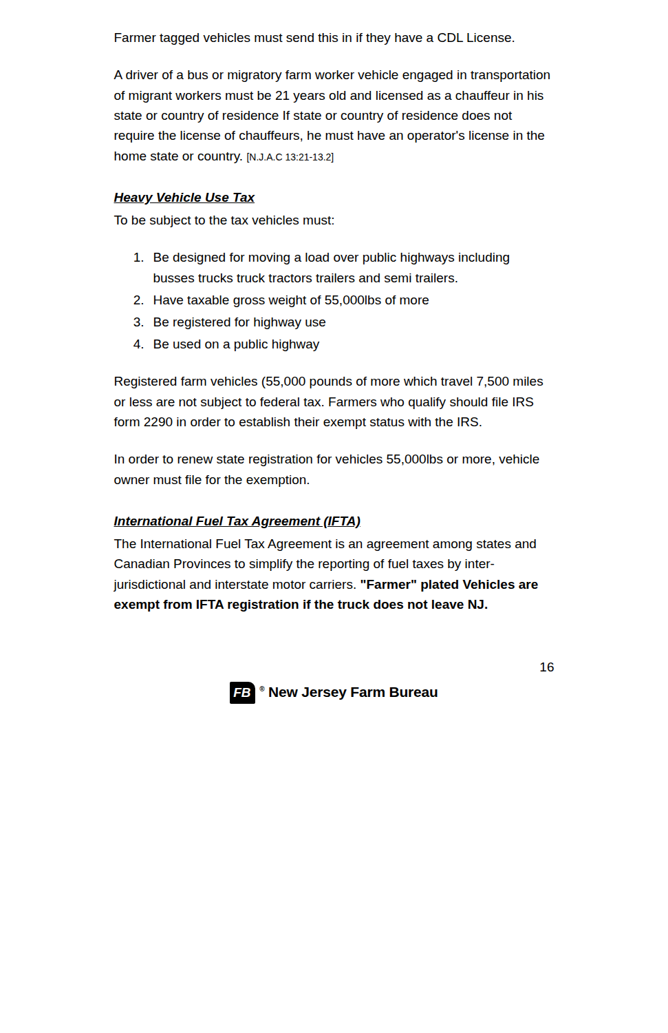Farmer tagged vehicles must send this in if they have a CDL License.
A driver of a bus or migratory farm worker vehicle engaged in transportation of migrant workers must be 21 years old and licensed as a chauffeur in his state or country of residence If state or country of residence does not require the license of chauffeurs, he must have an operator's license in the home state or country. [N.J.A.C 13:21-13.2]
Heavy Vehicle Use Tax
To be subject to the tax vehicles must:
Be designed for moving a load over public highways including busses trucks truck tractors trailers and semi trailers.
Have taxable gross weight of 55,000lbs of more
Be registered for highway use
Be used on a public highway
Registered farm vehicles (55,000 pounds of more which travel 7,500 miles or less are not subject to federal tax. Farmers who qualify should file IRS form 2290 in order to establish their exempt status with the IRS.
In order to renew state registration for vehicles 55,000lbs or more, vehicle owner must file for the exemption.
International Fuel Tax Agreement (IFTA)
The International Fuel Tax Agreement is an agreement among states and Canadian Provinces to simplify the reporting of fuel taxes by inter-jurisdictional and interstate motor carriers. "Farmer" plated Vehicles are exempt from IFTA registration if the truck does not leave NJ.
16
FB® New Jersey Farm Bureau